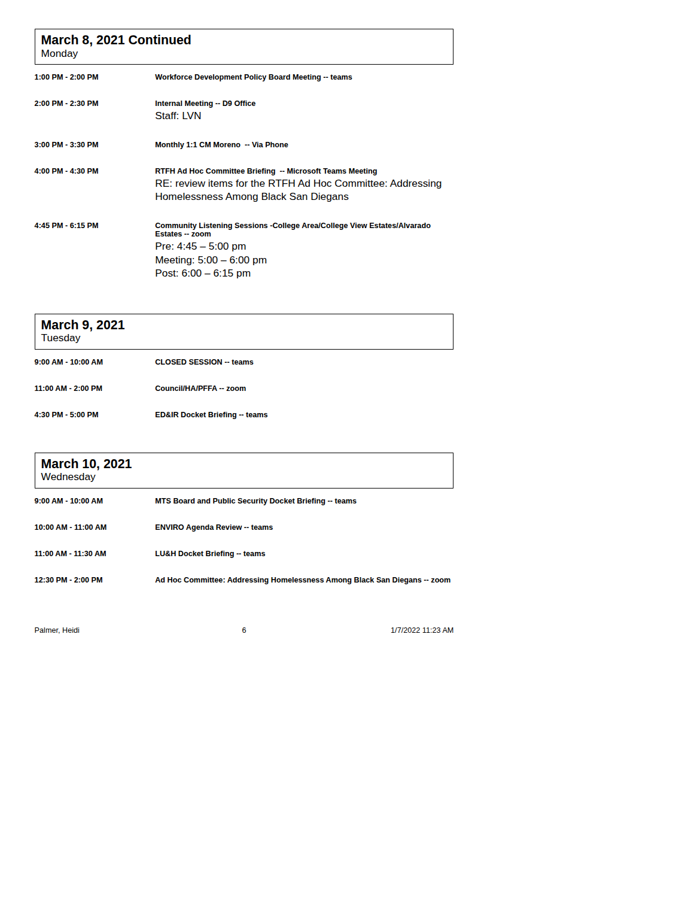March 8, 2021 Continued
Monday
| 1:00 PM - 2:00 PM | Workforce Development Policy Board Meeting -- teams |
| 2:00 PM - 2:30 PM | Internal Meeting -- D9 Office Staff: LVN |
| 3:00 PM - 3:30 PM | Monthly 1:1 CM Moreno -- Via Phone |
| 4:00 PM - 4:30 PM | RTFH Ad Hoc Committee Briefing -- Microsoft Teams Meeting RE: review items for the RTFH Ad Hoc Committee: Addressing Homelessness Among Black San Diegans |
| 4:45 PM - 6:15 PM | Community Listening Sessions -College Area/College View Estates/Alvarado Estates -- zoom Pre: 4:45 – 5:00 pm Meeting: 5:00 – 6:00 pm Post: 6:00 – 6:15 pm |
March 9, 2021
Tuesday
| 9:00 AM - 10:00 AM | CLOSED SESSION -- teams |
| 11:00 AM - 2:00 PM | Council/HA/PFFA -- zoom |
| 4:30 PM - 5:00 PM | ED&IR Docket Briefing -- teams |
March 10, 2021
Wednesday
| 9:00 AM - 10:00 AM | MTS Board and Public Security Docket Briefing -- teams |
| 10:00 AM - 11:00 AM | ENVIRO Agenda Review -- teams |
| 11:00 AM - 11:30 AM | LU&H Docket Briefing -- teams |
| 12:30 PM - 2:00 PM | Ad Hoc Committee: Addressing Homelessness Among Black San Diegans -- zoom |
Palmer, Heidi
6
1/7/2022 11:23 AM